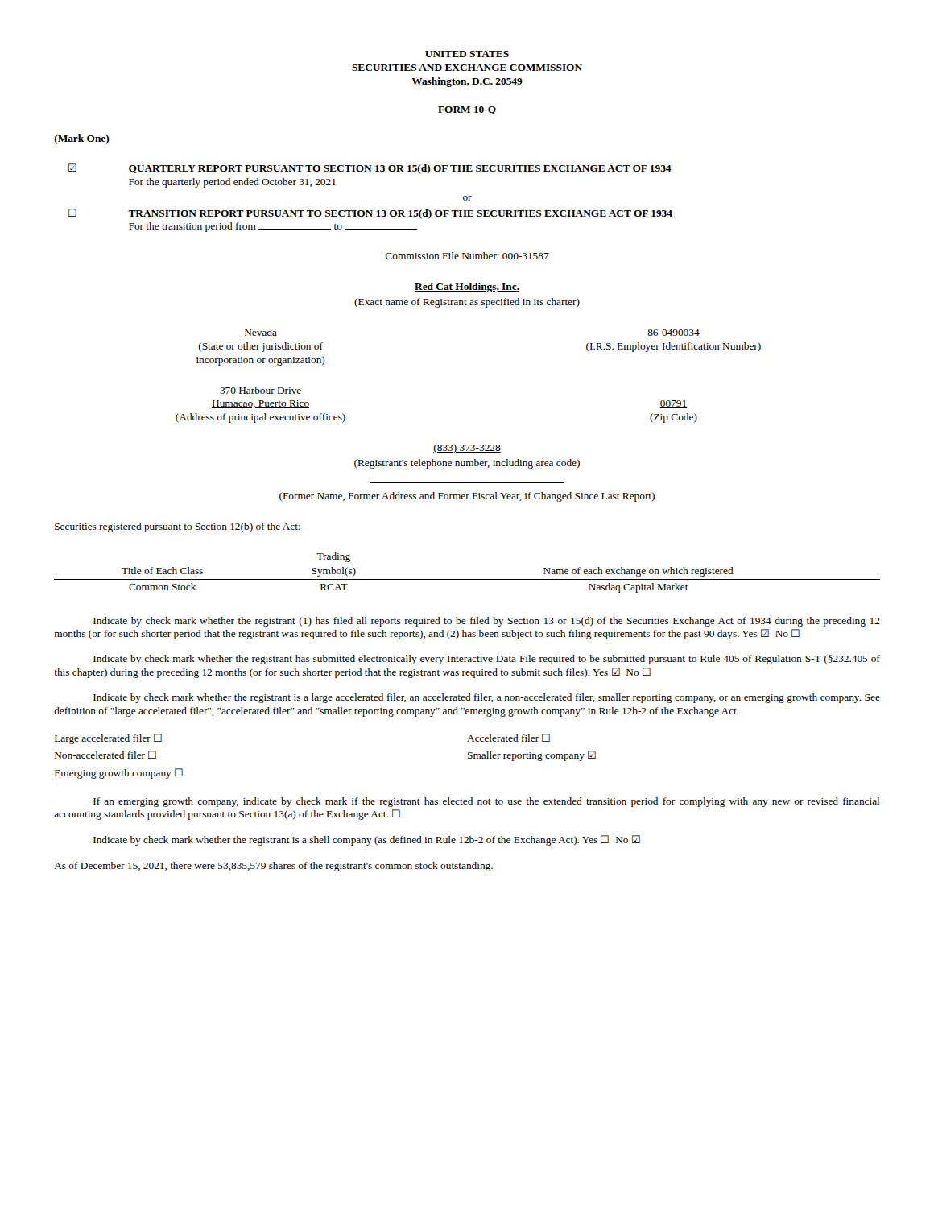UNITED STATES
SECURITIES AND EXCHANGE COMMISSION
Washington, D.C. 20549
FORM 10-Q
(Mark One)
| ☑ | | QUARTERLY REPORT PURSUANT TO SECTION 13 OR 15(d) OF THE SECURITIES EXCHANGE ACT OF 1934 |
| | | For the quarterly period ended October 31, 2021 |
or
| ☐ | | TRANSITION REPORT PURSUANT TO SECTION 13 OR 15(d) OF THE SECURITIES EXCHANGE ACT OF 1934 |
| | | For the transition period from to |
Commission File Number: 000-31587
Red Cat Holdings, Inc.
(Exact name of Registrant as specified in its charter)
| Nevada | 86-0490034 |
| (State or other jurisdiction of | (I.R.S. Employer Identification Number) |
| incorporation or organization) | |
| 370 Harbour Drive | |
| Humacao, Puerto Rico | 00791 |
| (Address of principal executive offices) | (Zip Code) |
(833) 373-3228
(Registrant's telephone number, including area code)
(Former Name, Former Address and Former Fiscal Year, if Changed Since Last Report)
Securities registered pursuant to Section 12(b) of the Act:
| | Trading | |
| Title of Each Class | Symbol(s) | Name of each exchange on which registered |
| Common Stock | RCAT | Nasdaq Capital Market |
Indicate by check mark whether the registrant (1) has filed all reports required to be filed by Section 13 or 15(d) of the Securities Exchange Act of 1934 during the preceding 12 months (or for such shorter period that the registrant was required to file such reports), and (2) has been subject to such filing requirements for the past 90 days. Yes ☑ No ☐
Indicate by check mark whether the registrant has submitted electronically every Interactive Data File required to be submitted pursuant to Rule 405 of Regulation S-T (§232.405 of this chapter) during the preceding 12 months (or for such shorter period that the registrant was required to submit such files). Yes ☑ No ☐
Indicate by check mark whether the registrant is a large accelerated filer, an accelerated filer, a non-accelerated filer, smaller reporting company, or an emerging growth company. See definition of "large accelerated filer", "accelerated filer" and "smaller reporting company" and "emerging growth company" in Rule 12b-2 of the Exchange Act.
| Large accelerated filer ☐ | Accelerated filer ☐ |
| Non-accelerated filer ☐ | Smaller reporting company ☑ |
| Emerging growth company ☐ | |
If an emerging growth company, indicate by check mark if the registrant has elected not to use the extended transition period for complying with any new or revised financial accounting standards provided pursuant to Section 13(a) of the Exchange Act. ☐
Indicate by check mark whether the registrant is a shell company (as defined in Rule 12b-2 of the Exchange Act). Yes ☐ No ☑
As of December 15, 2021, there were 53,835,579 shares of the registrant's common stock outstanding.